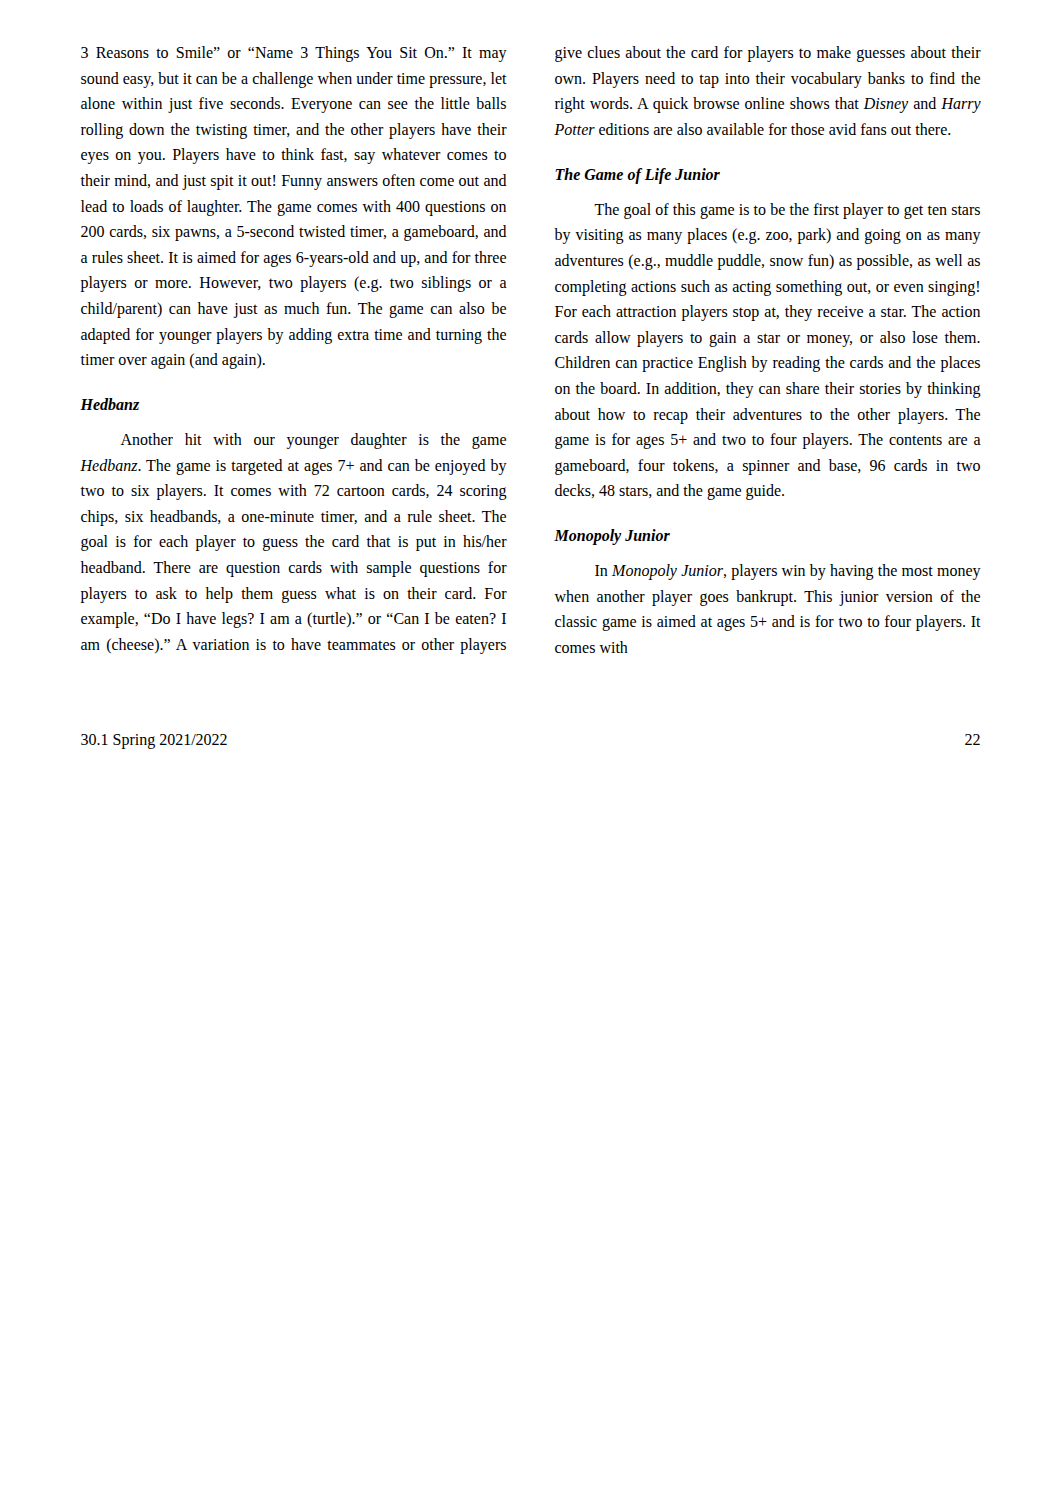3 Reasons to Smile” or “Name 3 Things You Sit On.” It may sound easy, but it can be a challenge when under time pressure, let alone within just five seconds. Everyone can see the little balls rolling down the twisting timer, and the other players have their eyes on you. Players have to think fast, say whatever comes to their mind, and just spit it out! Funny answers often come out and lead to loads of laughter. The game comes with 400 questions on 200 cards, six pawns, a 5-second twisted timer, a gameboard, and a rules sheet. It is aimed for ages 6-years-old and up, and for three players or more. However, two players (e.g. two siblings or a child/parent) can have just as much fun. The game can also be adapted for younger players by adding extra time and turning the timer over again (and again).
Hedbanz
Another hit with our younger daughter is the game Hedbanz. The game is targeted at ages 7+ and can be enjoyed by two to six players. It comes with 72 cartoon cards, 24 scoring chips, six headbands, a one-minute timer, and a rule sheet. The goal is for each player to guess the card that is put in his/her headband. There are question cards with sample questions for players to ask to help them guess what is on their card. For example, “Do I have legs? I am a (turtle).” or “Can I be eaten? I am (cheese).” A variation is to have teammates or other players give clues about the card for players to make guesses about their own. Players need to tap into their vocabulary banks to find the right words. A quick browse online shows that Disney and Harry Potter editions are also available for those avid fans out there.
The Game of Life Junior
The goal of this game is to be the first player to get ten stars by visiting as many places (e.g. zoo, park) and going on as many adventures (e.g., muddle puddle, snow fun) as possible, as well as completing actions such as acting something out, or even singing! For each attraction players stop at, they receive a star. The action cards allow players to gain a star or money, or also lose them. Children can practice English by reading the cards and the places on the board. In addition, they can share their stories by thinking about how to recap their adventures to the other players. The game is for ages 5+ and two to four players. The contents are a gameboard, four tokens, a spinner and base, 96 cards in two decks, 48 stars, and the game guide.
Monopoly Junior
In Monopoly Junior, players win by having the most money when another player goes bankrupt. This junior version of the classic game is aimed at ages 5+ and is for two to four players. It comes with
30.1 Spring 2021/2022
22